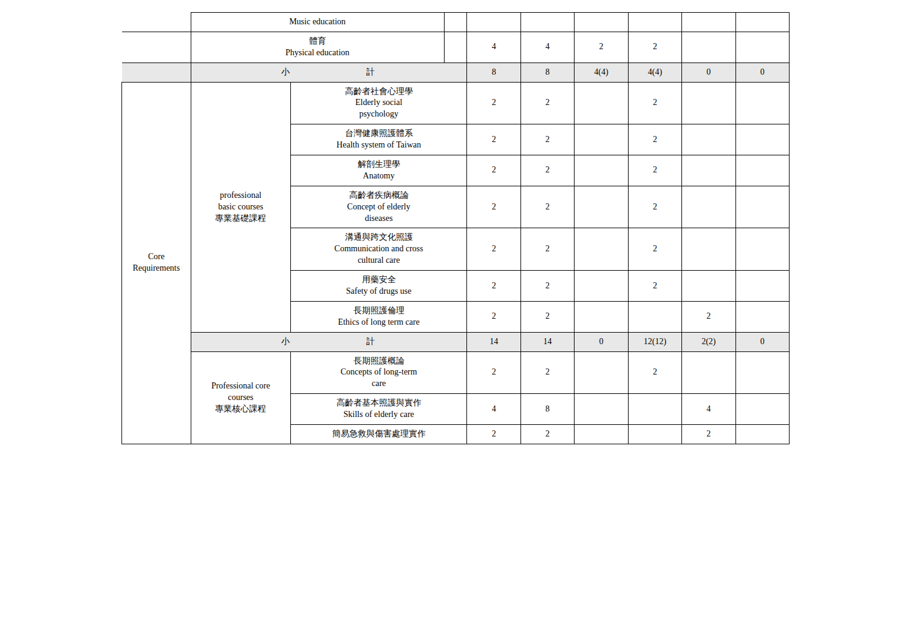| | Music education | | | | | | | |
| | 體育 Physical education | | 4 | 4 | 2 | 2 | | |
| | 小 計 | 8 | 8 | 4(4) | 4(4) | 0 | 0 |
| Core Requirements | professional basic courses 專業基礎課程 | 高齡者社會心理學 Elderly social psychology | 2 | 2 | | 2 | | |
| 台灣健康照護體系 Health system of Taiwan | 2 | 2 | | 2 | | |
| 解剖生理學 Anatomy | 2 | 2 | | 2 | | |
| 高齡者疾病概論 Concept of elderly diseases | 2 | 2 | | 2 | | |
| 溝通與跨文化照護 Communication and cross cultural care | 2 | 2 | | 2 | | |
| 用藥安全 Safety of drugs use | 2 | 2 | | 2 | | |
| 長期照護倫理 Ethics of long term care | 2 | 2 | | | 2 | |
| 小 計 | 14 | 14 | 0 | 12(12) | 2(2) | 0 |
| Professional core courses 專業核心課程 | 長期照護概論 Concepts of long-term care | 2 | 2 | | 2 | | |
| 高齡者基本照護與實作 Skills of elderly care | 4 | 8 | | | 4 | |
| 簡易急救與傷害處理實作 | 2 | 2 | | | 2 | |